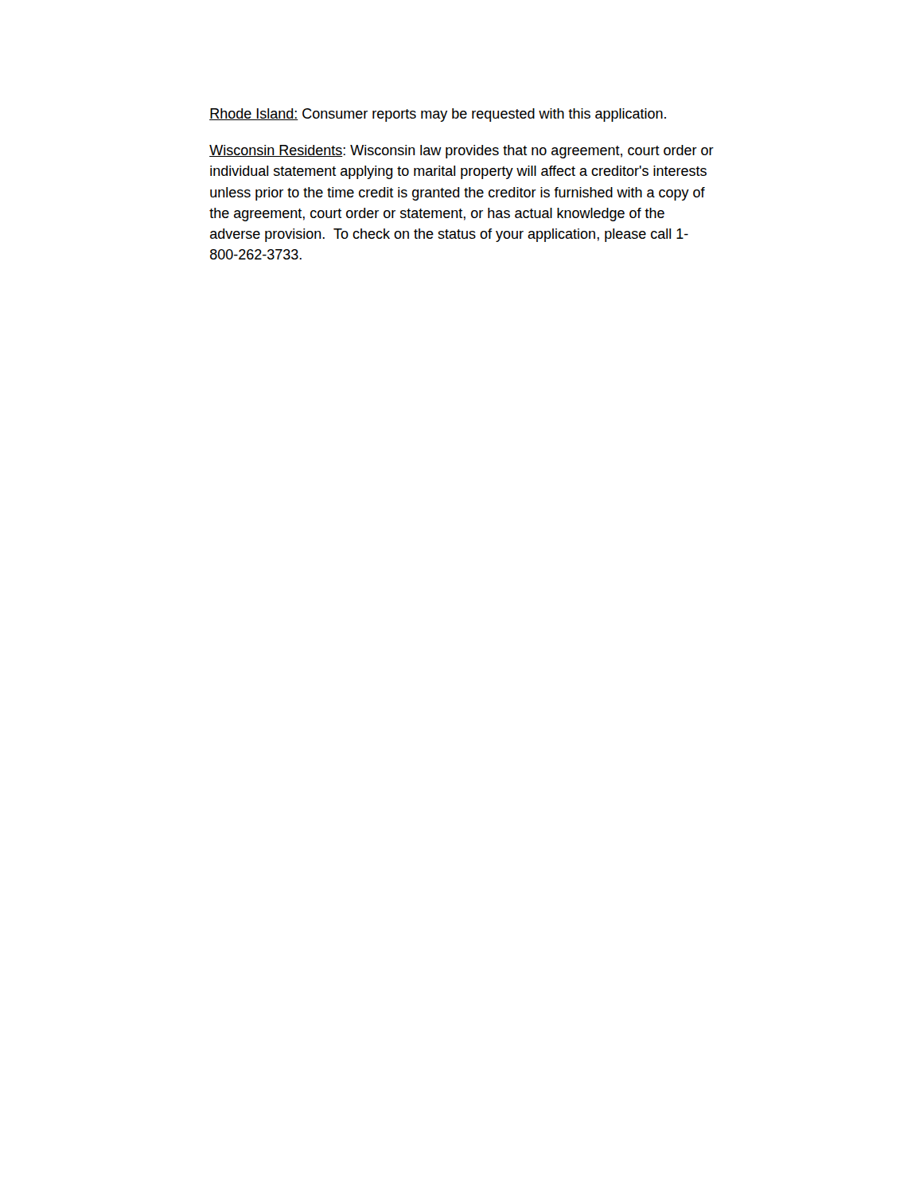Rhode Island: Consumer reports may be requested with this application.
Wisconsin Residents: Wisconsin law provides that no agreement, court order or individual statement applying to marital property will affect a creditor's interests unless prior to the time credit is granted the creditor is furnished with a copy of the agreement, court order or statement, or has actual knowledge of the adverse provision. To check on the status of your application, please call 1-800-262-3733.